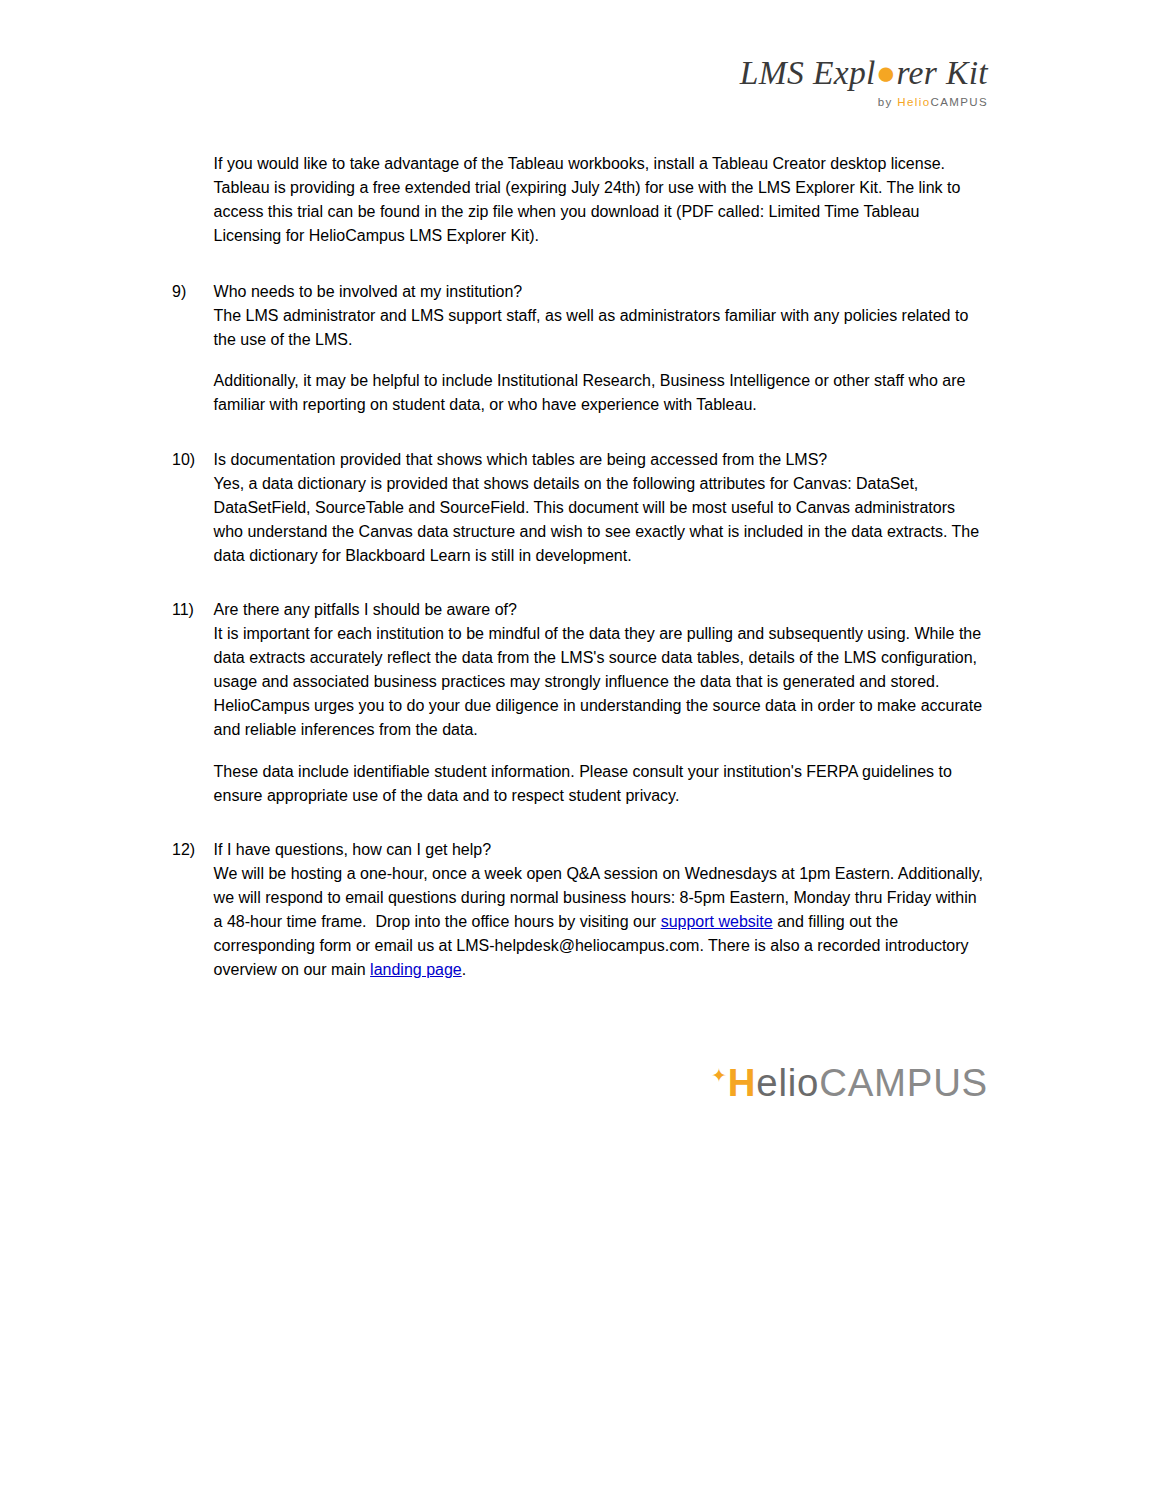LMS Expl●rer Kit
by Helio CAMPUS
If you would like to take advantage of the Tableau workbooks, install a Tableau Creator desktop license. Tableau is providing a free extended trial (expiring July 24th) for use with the LMS Explorer Kit. The link to access this trial can be found in the zip file when you download it (PDF called: Limited Time Tableau Licensing for HelioCampus LMS Explorer Kit).
9)
Who needs to be involved at my institution?
The LMS administrator and LMS support staff, as well as administrators familiar with any policies related to the use of the LMS.
Additionally, it may be helpful to include Institutional Research, Business Intelligence or other staff who are familiar with reporting on student data, or who have experience with Tableau.
10)
Is documentation provided that shows which tables are being accessed from the LMS?
Yes, a data dictionary is provided that shows details on the following attributes for Canvas: DataSet, DataSetField, SourceTable and SourceField. This document will be most useful to Canvas administrators who understand the Canvas data structure and wish to see exactly what is included in the data extracts. The data dictionary for Blackboard Learn is still in development.
11)
Are there any pitfalls I should be aware of?
It is important for each institution to be mindful of the data they are pulling and subsequently using. While the data extracts accurately reflect the data from the LMS's source data tables, details of the LMS configuration, usage and associated business practices may strongly influence the data that is generated and stored. HelioCampus urges you to do your due diligence in understanding the source data in order to make accurate and reliable inferences from the data.
These data include identifiable student information. Please consult your institution's FERPA guidelines to ensure appropriate use of the data and to respect student privacy.
12)
If I have questions, how can I get help?
We will be hosting a one-hour, once a week open Q&A session on Wednesdays at 1pm Eastern. Additionally, we will respond to email questions during normal business hours: 8-5pm Eastern, Monday thru Friday within a 48-hour time frame. Drop into the office hours by visiting our support website and filling out the corresponding form or email us at LMS-helpdesk@heliocampus.com. There is also a recorded introductory overview on our main landing page.
✦HelioCAMPUS